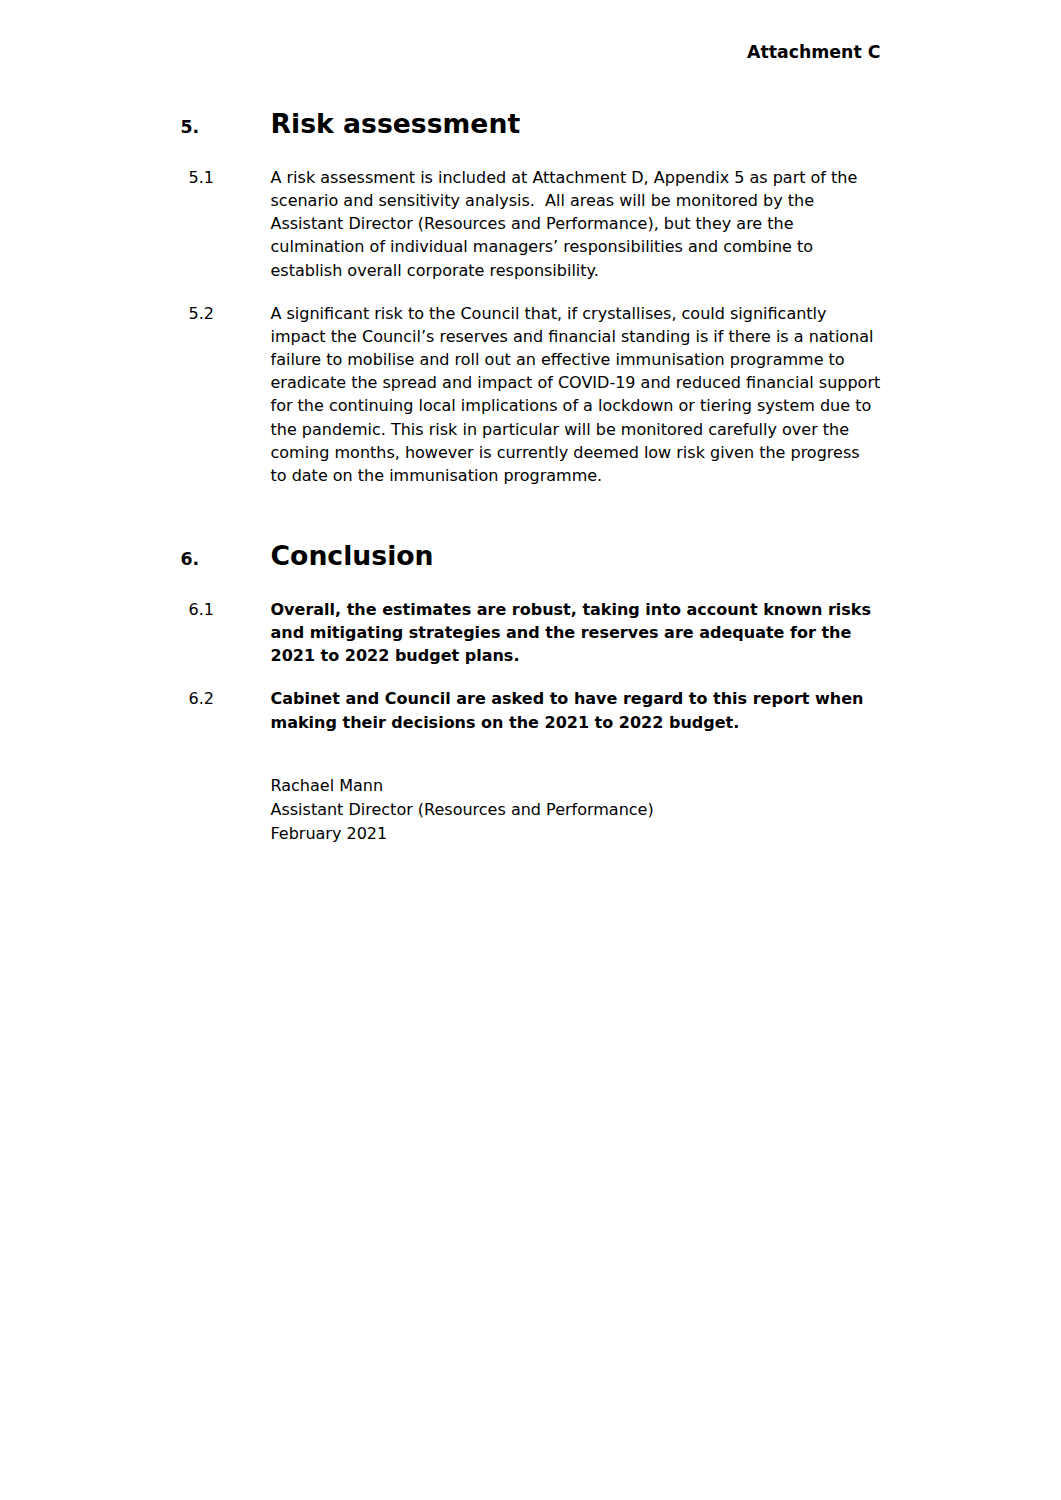Attachment C
5. Risk assessment
5.1
A risk assessment is included at Attachment D, Appendix 5 as part of the scenario and sensitivity analysis. All areas will be monitored by the Assistant Director (Resources and Performance), but they are the culmination of individual managers’ responsibilities and combine to establish overall corporate responsibility.
5.2
A significant risk to the Council that, if crystallises, could significantly impact the Council’s reserves and financial standing is if there is a national failure to mobilise and roll out an effective immunisation programme to eradicate the spread and impact of COVID-19 and reduced financial support for the continuing local implications of a lockdown or tiering system due to the pandemic. This risk in particular will be monitored carefully over the coming months, however is currently deemed low risk given the progress to date on the immunisation programme.
6. Conclusion
6.1
Overall, the estimates are robust, taking into account known risks and mitigating strategies and the reserves are adequate for the 2021 to 2022 budget plans.
6.2
Cabinet and Council are asked to have regard to this report when making their decisions on the 2021 to 2022 budget.
Rachael Mann
Assistant Director (Resources and Performance)
February 2021